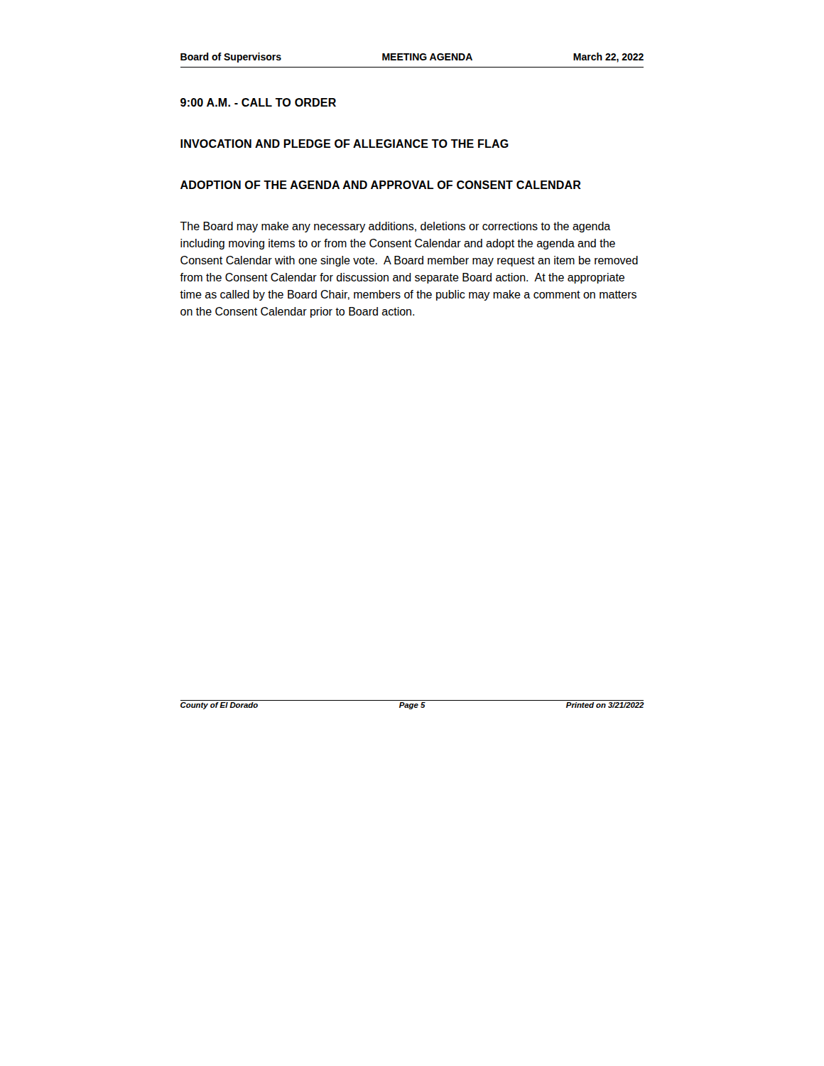Board of Supervisors
MEETING AGENDA
March 22, 2022
9:00 A.M. - CALL TO ORDER
INVOCATION AND PLEDGE OF ALLEGIANCE TO THE FLAG
ADOPTION OF THE AGENDA AND APPROVAL OF CONSENT CALENDAR
The Board may make any necessary additions, deletions or corrections to the agenda including moving items to or from the Consent Calendar and adopt the agenda and the Consent Calendar with one single vote. A Board member may request an item be removed from the Consent Calendar for discussion and separate Board action. At the appropriate time as called by the Board Chair, members of the public may make a comment on matters on the Consent Calendar prior to Board action.
County of El Dorado
Page 5
Printed on 3/21/2022